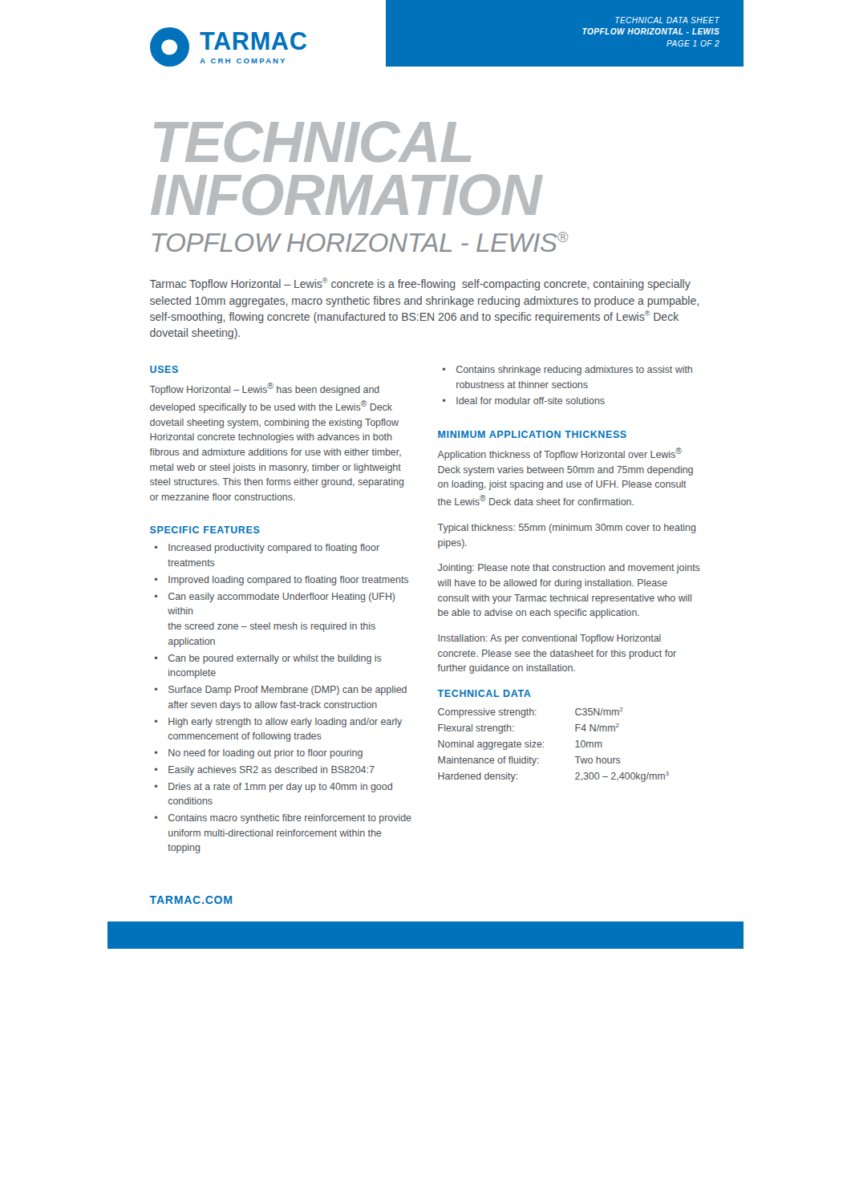TECHNICAL DATA SHEET
TOPFLOW HORIZONTAL - LEWIS
PAGE 1 OF 2
TARMAC A CRH COMPANY
TECHNICAL
INFORMATION
TOPFLOW HORIZONTAL - LEWIS®
Tarmac Topflow Horizontal – Lewis® concrete is a free-flowing self-compacting concrete, containing specially selected 10mm aggregates, macro synthetic fibres and shrinkage reducing admixtures to produce a pumpable, self-smoothing, flowing concrete (manufactured to BS:EN 206 and to specific requirements of Lewis® Deck dovetail sheeting).
Uses
Topflow Horizontal – Lewis® has been designed and developed specifically to be used with the Lewis® Deck dovetail sheeting system, combining the existing Topflow Horizontal concrete technologies with advances in both fibrous and admixture additions for use with either timber, metal web or steel joists in masonry, timber or lightweight steel structures. This then forms either ground, separating or mezzanine floor constructions.
Specific features
Increased productivity compared to floating floor treatments
Improved loading compared to floating floor treatments
Can easily accommodate Underfloor Heating (UFH) within
the screed zone – steel mesh is required in this application
Can be poured externally or whilst the building is incomplete
Surface Damp Proof Membrane (DMP) can be applied after seven days to allow fast-track construction
High early strength to allow early loading and/or early commencement of following trades
No need for loading out prior to floor pouring
Easily achieves SR2 as described in BS8204:7
Dries at a rate of 1mm per day up to 40mm in good conditions
Contains macro synthetic fibre reinforcement to provide uniform multi-directional reinforcement within the topping
Contains shrinkage reducing admixtures to assist with robustness at thinner sections
Ideal for modular off-site solutions
Minimum application thickness
Application thickness of Topflow Horizontal over Lewis® Deck system varies between 50mm and 75mm depending on loading, joist spacing and use of UFH. Please consult the Lewis® Deck data sheet for confirmation.
Typical thickness: 55mm (minimum 30mm cover to heating pipes).
Jointing: Please note that construction and movement joints will have to be allowed for during installation. Please consult with your Tarmac technical representative who will be able to advise on each specific application.
Installation: As per conventional Topflow Horizontal concrete. Please see the datasheet for this product for further guidance on installation.
Technical data
| Compressive strength: | C35N/mm 2 |
| Flexural strength: | F4 N/mm 2 |
| Nominal aggregate size: | 10mm |
| Maintenance of fluidity: | Two hours |
| Hardened density: | 2,300 – 2,400kg/mm 3 |
TARMAC.COM